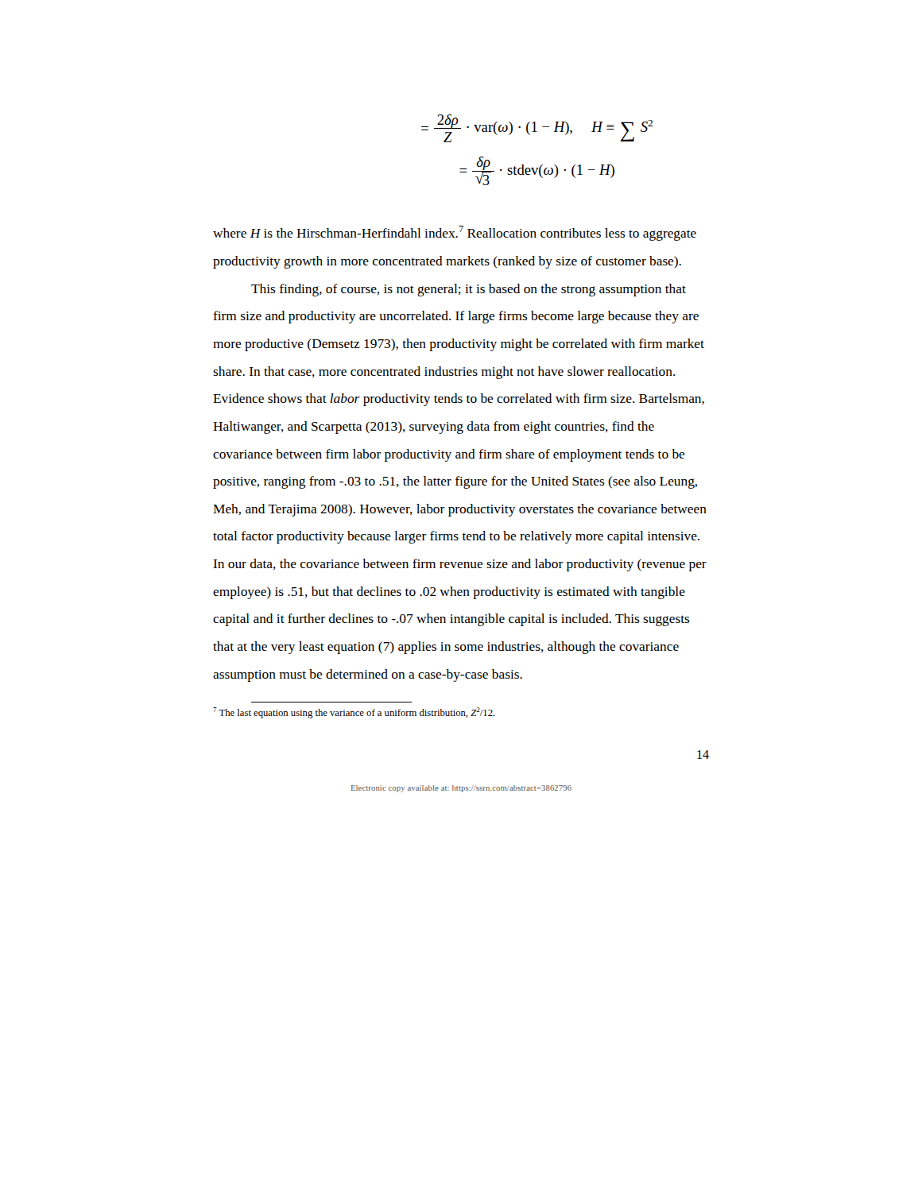= 2δρ Z · var(ω) · (1 − H), H ≡ ∑ S2
= δρ 3 · stdev(ω) · (1 − H)
where H is the Hirschman-Herfindahl index.7 Reallocation contributes less to aggregate productivity growth in more concentrated markets (ranked by size of customer base).
This finding, of course, is not general; it is based on the strong assumption that firm size and productivity are uncorrelated. If large firms become large because they are more productive (Demsetz 1973), then productivity might be correlated with firm market share. In that case, more concentrated industries might not have slower reallocation. Evidence shows that labor productivity tends to be correlated with firm size. Bartelsman, Haltiwanger, and Scarpetta (2013), surveying data from eight countries, find the covariance between firm labor productivity and firm share of employment tends to be positive, ranging from -.03 to .51, the latter figure for the United States (see also Leung, Meh, and Terajima 2008). However, labor productivity overstates the covariance between total factor productivity because larger firms tend to be relatively more capital intensive. In our data, the covariance between firm revenue size and labor productivity (revenue per employee) is .51, but that declines to .02 when productivity is estimated with tangible capital and it further declines to -.07 when intangible capital is included. This suggests that at the very least equation (7) applies in some industries, although the covariance assumption must be determined on a case-by-case basis.
7 The last equation using the variance of a uniform distribution, Z2/12.
14
Electronic copy available at: https://ssrn.com/abstract=3862796